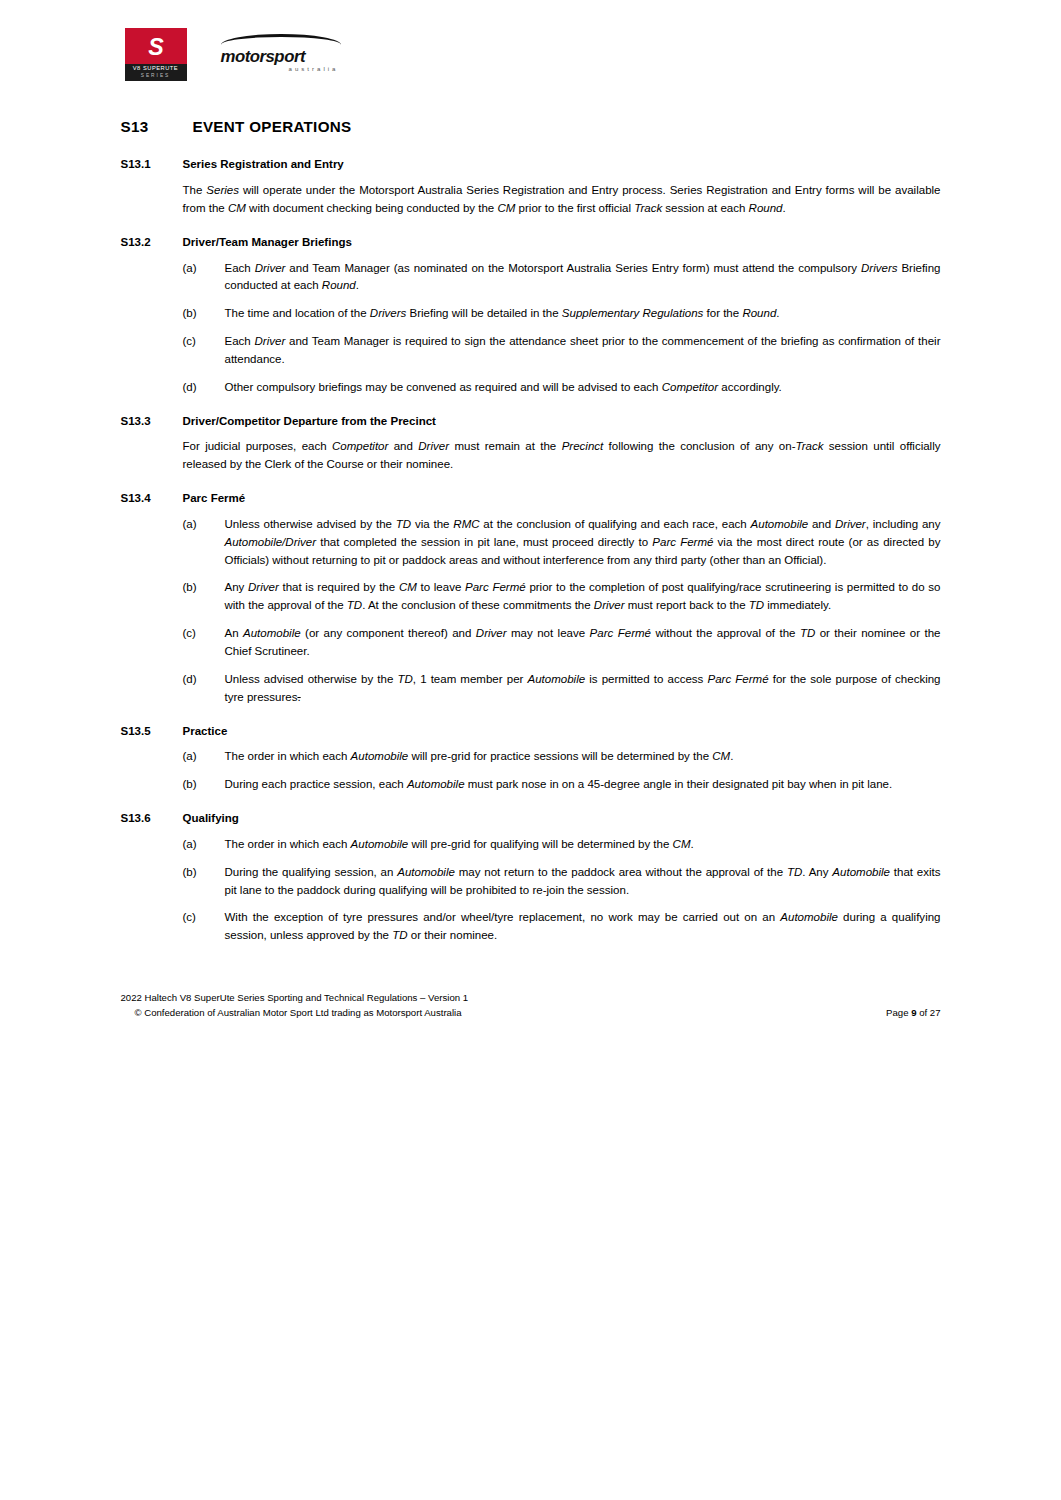S V8 SuperUte series
motorsport australia
S13 EVENT OPERATIONS
S13.1 Series Registration and Entry
The Series will operate under the Motorsport Australia Series Registration and Entry process. Series Registration and Entry forms will be available from the CM with document checking being conducted by the CM prior to the first official Track session at each Round.
S13.2 Driver/Team Manager Briefings
(a) Each Driver and Team Manager (as nominated on the Motorsport Australia Series Entry form) must attend the compulsory Drivers Briefing conducted at each Round.
(b) The time and location of the Drivers Briefing will be detailed in the Supplementary Regulations for the Round.
(c) Each Driver and Team Manager is required to sign the attendance sheet prior to the commencement of the briefing as confirmation of their attendance.
(d) Other compulsory briefings may be convened as required and will be advised to each Competitor accordingly.
S13.3 Driver/Competitor Departure from the Precinct
For judicial purposes, each Competitor and Driver must remain at the Precinct following the conclusion of any on-Track session until officially released by the Clerk of the Course or their nominee.
S13.4 Parc Fermé
(a) Unless otherwise advised by the TD via the RMC at the conclusion of qualifying and each race, each Automobile and Driver, including any Automobile/Driver that completed the session in pit lane, must proceed directly to Parc Fermé via the most direct route (or as directed by Officials) without returning to pit or paddock areas and without interference from any third party (other than an Official).
(b) Any Driver that is required by the CM to leave Parc Fermé prior to the completion of post qualifying/race scrutineering is permitted to do so with the approval of the TD. At the conclusion of these commitments the Driver must report back to the TD immediately.
(c) An Automobile (or any component thereof) and Driver may not leave Parc Fermé without the approval of the TD or their nominee or the Chief Scrutineer.
(d) Unless advised otherwise by the TD, 1 team member per Automobile is permitted to access Parc Fermé for the sole purpose of checking tyre pressures.
S13.5 Practice
(a) The order in which each Automobile will pre-grid for practice sessions will be determined by the CM.
(b) During each practice session, each Automobile must park nose in on a 45-degree angle in their designated pit bay when in pit lane.
S13.6 Qualifying
(a) The order in which each Automobile will pre-grid for qualifying will be determined by the CM.
(b) During the qualifying session, an Automobile may not return to the paddock area without the approval of the TD. Any Automobile that exits pit lane to the paddock during qualifying will be prohibited to re-join the session.
(c) With the exception of tyre pressures and/or wheel/tyre replacement, no work may be carried out on an Automobile during a qualifying session, unless approved by the TD or their nominee.
2022 Haltech V8 SuperUte Series Sporting and Technical Regulations – Version 1
© Confederation of Australian Motor Sport Ltd trading as Motorsport Australia
Page 9 of 27